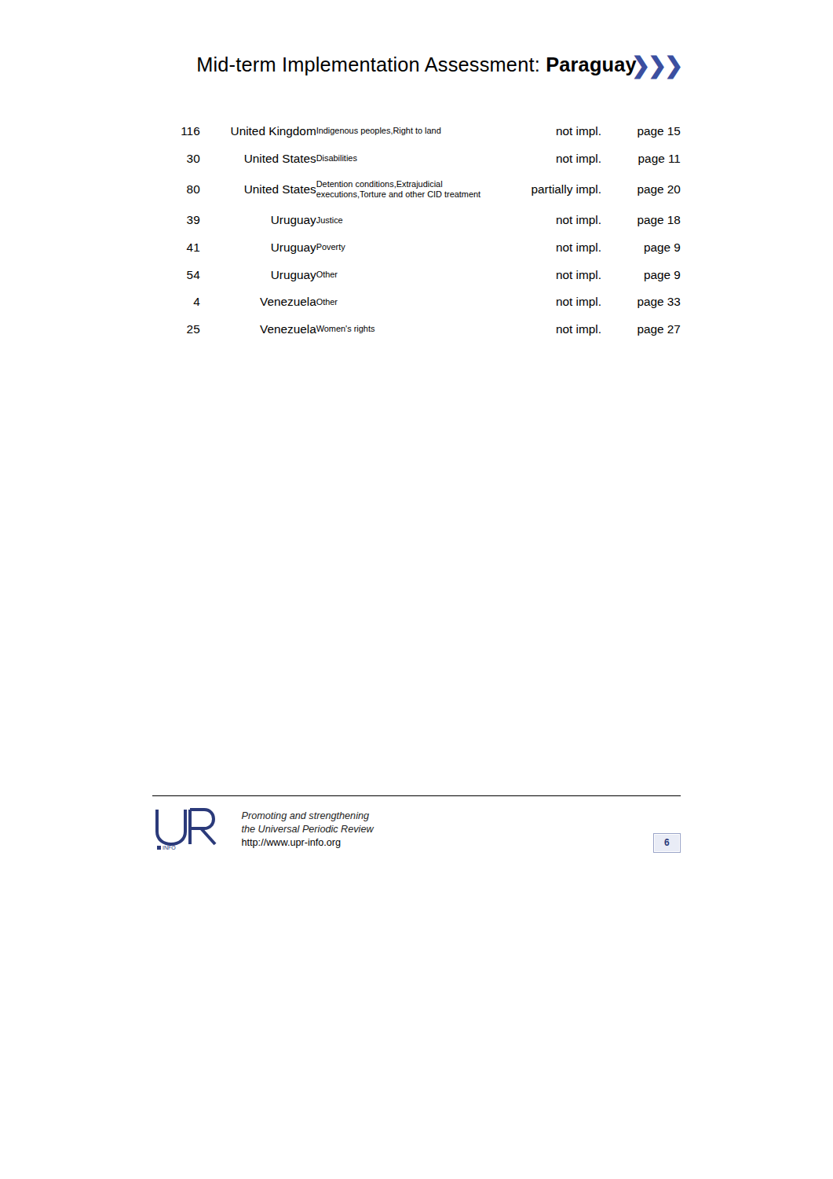❯❯❯
Mid-term Implementation Assessment: Paraguay
| 116 | United Kingdom | Indigenous peoples,Right to land | not impl. | page 15 |
| 30 | United States | Disabilities | not impl. | page 11 |
| 80 | United States | Detention conditions,Extrajudicial executions,Torture and other CID treatment | partially impl. | page 20 |
| 39 | Uruguay | Justice | not impl. | page 18 |
| 41 | Uruguay | Poverty | not impl. | page 9 |
| 54 | Uruguay | Other | not impl. | page 9 |
| 4 | Venezuela | Other | not impl. | page 33 |
| 25 | Venezuela | Women's rights | not impl. | page 27 |
INFO
Promoting and strengthening
the Universal Periodic Review
http://www.upr-info.org
6